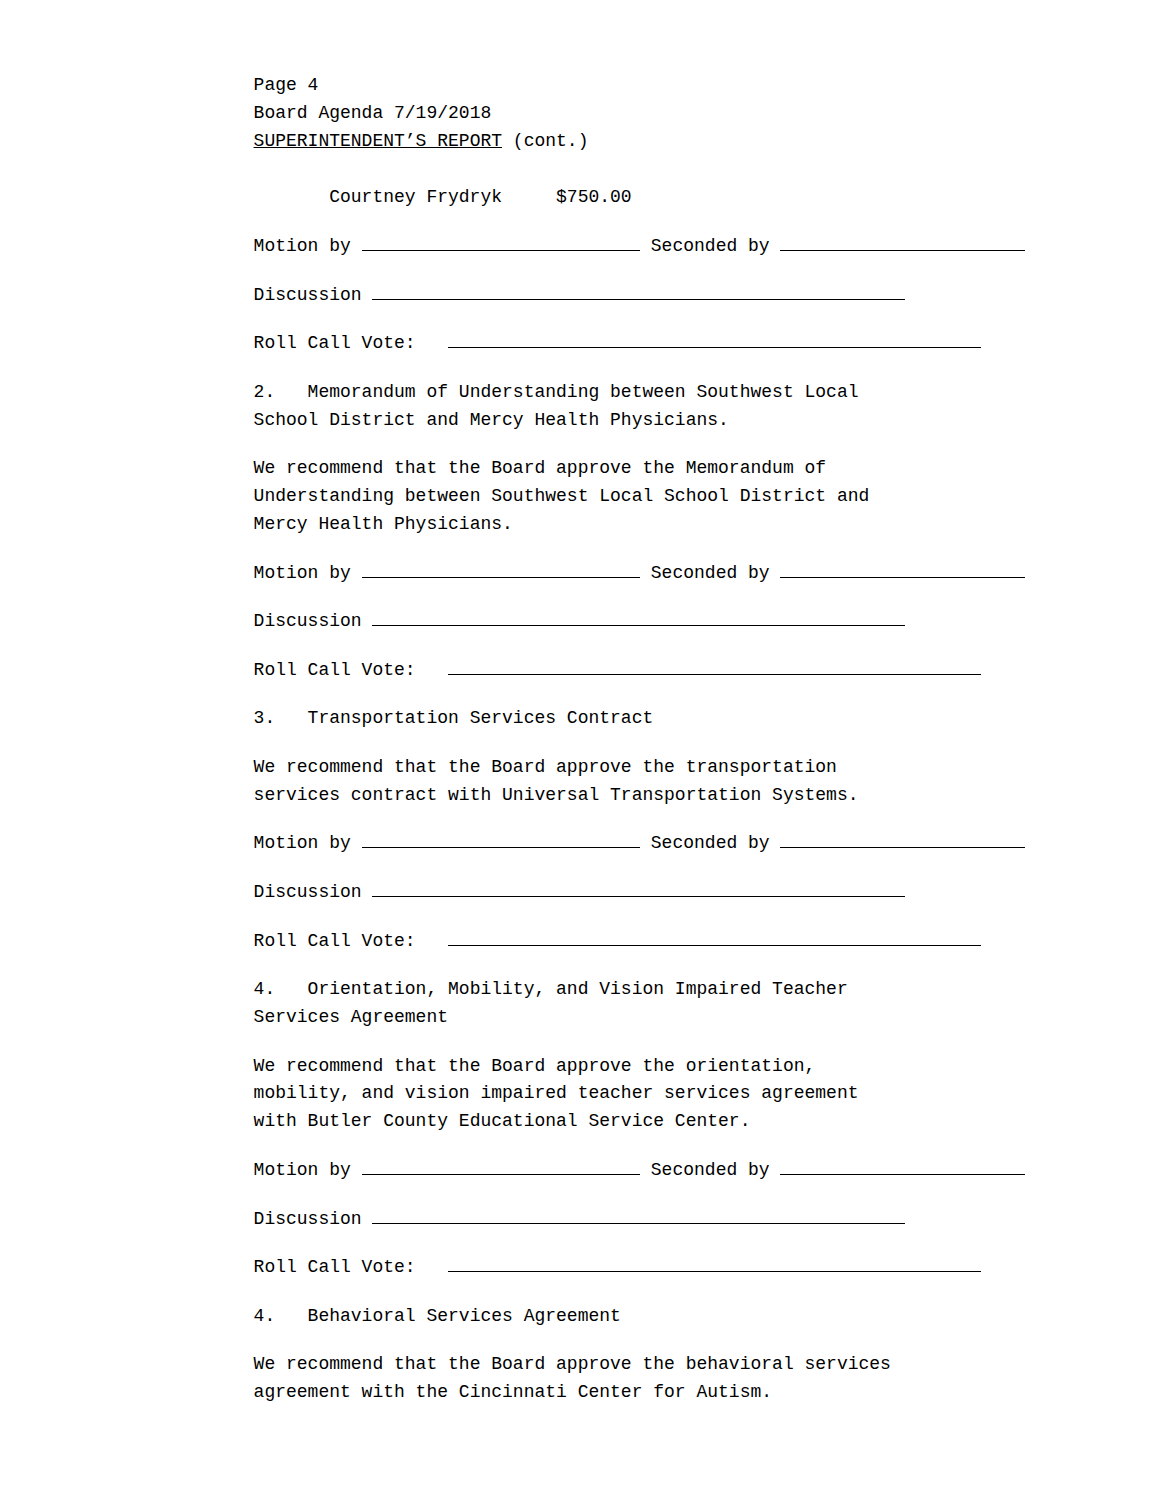Page 4
Board Agenda 7/19/2018
SUPERINTENDENT’S REPORT (cont.)
Courtney Frydryk $750.00
Motion by Seconded by
Discussion
Roll Call Vote:
2. Memorandum of Understanding between Southwest Local School District and Mercy Health Physicians.
We recommend that the Board approve the Memorandum of Understanding between Southwest Local School District and Mercy Health Physicians.
Motion by Seconded by
Discussion
Roll Call Vote:
3. Transportation Services Contract
We recommend that the Board approve the transportation services contract with Universal Transportation Systems.
Motion by Seconded by
Discussion
Roll Call Vote:
4. Orientation, Mobility, and Vision Impaired Teacher Services Agreement
We recommend that the Board approve the orientation, mobility, and vision impaired teacher services agreement with Butler County Educational Service Center.
Motion by Seconded by
Discussion
Roll Call Vote:
4. Behavioral Services Agreement
We recommend that the Board approve the behavioral services agreement with the Cincinnati Center for Autism.